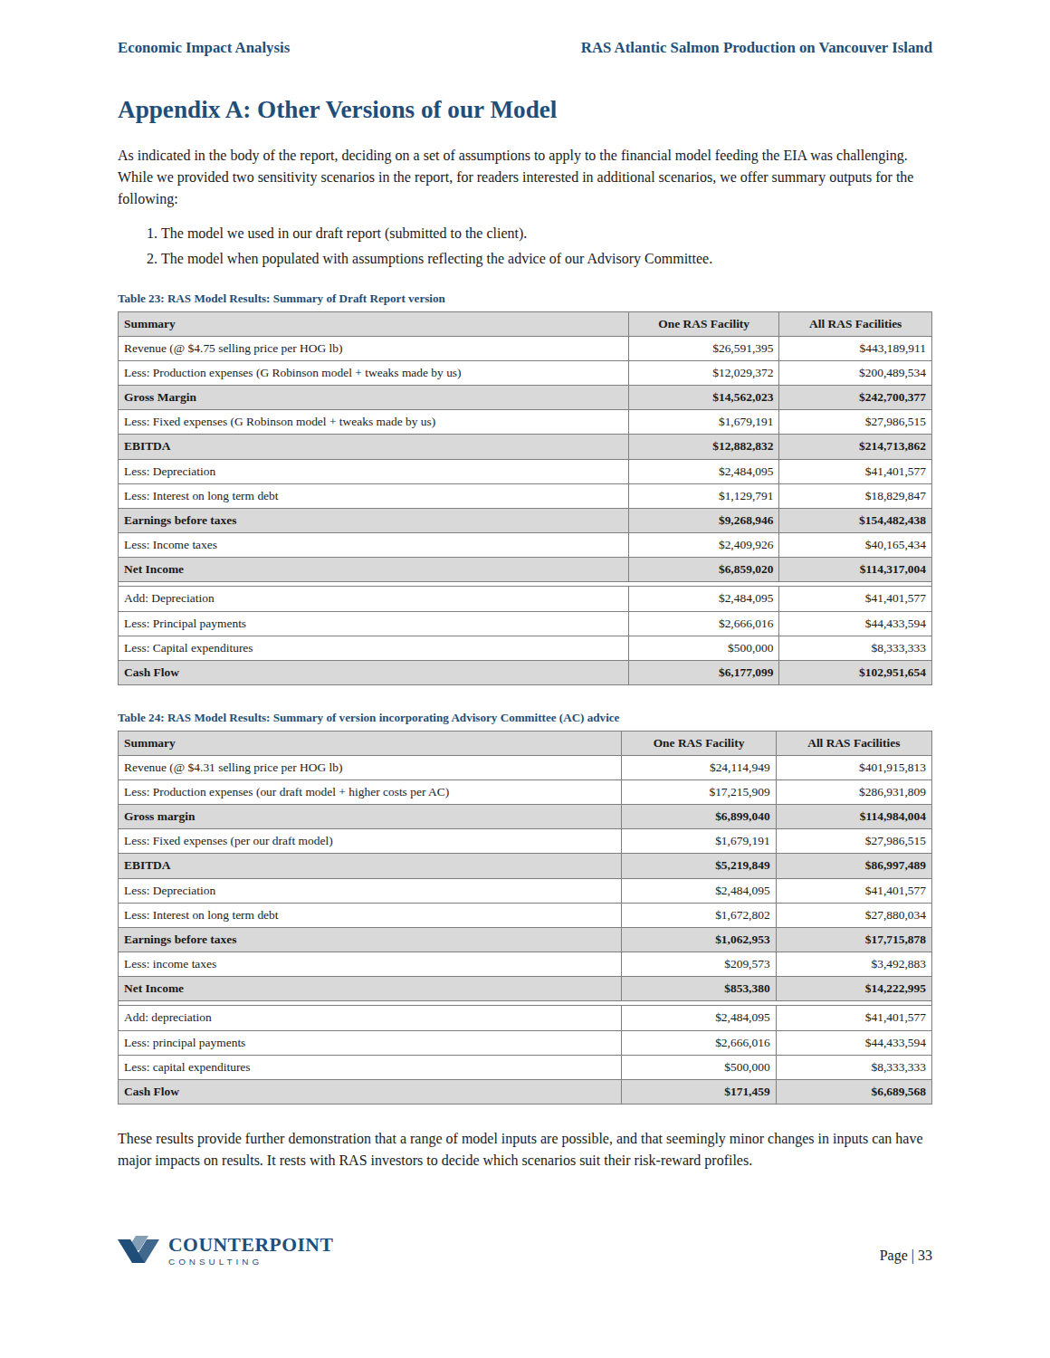Economic Impact Analysis
RAS Atlantic Salmon Production on Vancouver Island
Appendix A: Other Versions of our Model
As indicated in the body of the report, deciding on a set of assumptions to apply to the financial model feeding the EIA was challenging. While we provided two sensitivity scenarios in the report, for readers interested in additional scenarios, we offer summary outputs for the following:
The model we used in our draft report (submitted to the client).
The model when populated with assumptions reflecting the advice of our Advisory Committee.
Table 23: RAS Model Results: Summary of Draft Report version
| Summary | One RAS Facility | All RAS Facilities |
| --- | --- | --- |
| Revenue (@ $4.75 selling price per HOG lb) | $26,591,395 | $443,189,911 |
| Less: Production expenses (G Robinson model + tweaks made by us) | $12,029,372 | $200,489,534 |
| Gross Margin | $14,562,023 | $242,700,377 |
| Less: Fixed expenses (G Robinson model + tweaks made by us) | $1,679,191 | $27,986,515 |
| EBITDA | $12,882,832 | $214,713,862 |
| Less: Depreciation | $2,484,095 | $41,401,577 |
| Less: Interest on long term debt | $1,129,791 | $18,829,847 |
| Earnings before taxes | $9,268,946 | $154,482,438 |
| Less: Income taxes | $2,409,926 | $40,165,434 |
| Net Income | $6,859,020 | $114,317,004 |
| Add: Depreciation | $2,484,095 | $41,401,577 |
| Less: Principal payments | $2,666,016 | $44,433,594 |
| Less: Capital expenditures | $500,000 | $8,333,333 |
| Cash Flow | $6,177,099 | $102,951,654 |
Table 24: RAS Model Results: Summary of version incorporating Advisory Committee (AC) advice
| Summary | One RAS Facility | All RAS Facilities |
| --- | --- | --- |
| Revenue (@ $4.31 selling price per HOG lb) | $24,114,949 | $401,915,813 |
| Less: Production expenses (our draft model + higher costs per AC) | $17,215,909 | $286,931,809 |
| Gross margin | $6,899,040 | $114,984,004 |
| Less: Fixed expenses (per our draft model) | $1,679,191 | $27,986,515 |
| EBITDA | $5,219,849 | $86,997,489 |
| Less: Depreciation | $2,484,095 | $41,401,577 |
| Less: Interest on long term debt | $1,672,802 | $27,880,034 |
| Earnings before taxes | $1,062,953 | $17,715,878 |
| Less: income taxes | $209,573 | $3,492,883 |
| Net Income | $853,380 | $14,222,995 |
| Add: depreciation | $2,484,095 | $41,401,577 |
| Less: principal payments | $2,666,016 | $44,433,594 |
| Less: capital expenditures | $500,000 | $8,333,333 |
| Cash Flow | $171,459 | $6,689,568 |
These results provide further demonstration that a range of model inputs are possible, and that seemingly minor changes in inputs can have major impacts on results. It rests with RAS investors to decide which scenarios suit their risk-reward profiles.
COUNTERPOINT
CONSULTING
Page | 33